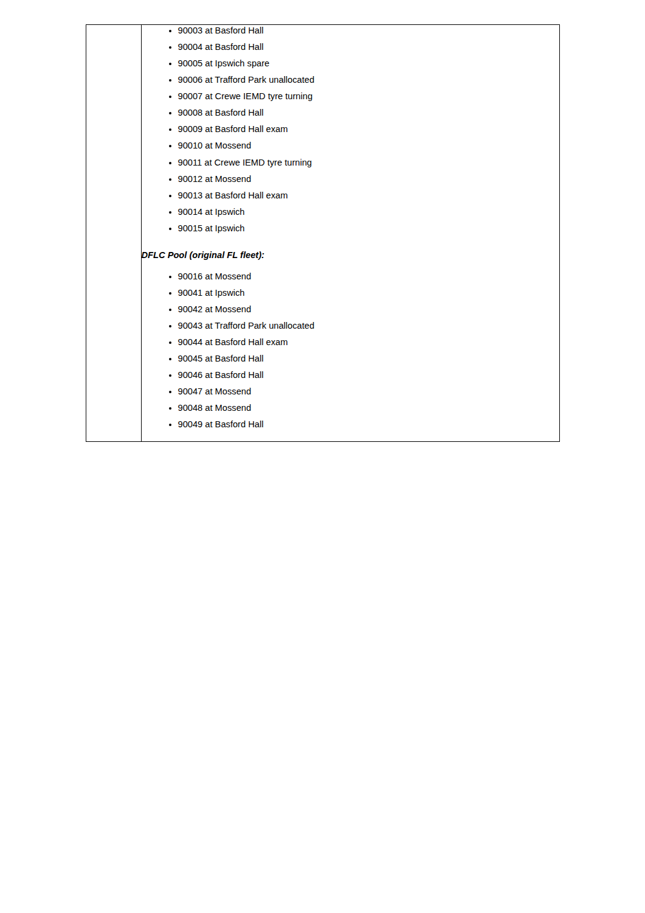| | 90003 at Basford Hall 90004 at Basford Hall 90005 at Ipswich spare 90006 at Trafford Park unallocated 90007 at Crewe IEMD tyre turning 90008 at Basford Hall 90009 at Basford Hall exam 90010 at Mossend 90011 at Crewe IEMD tyre turning 90012 at Mossend 90013 at Basford Hall exam 90014 at Ipswich 90015 at Ipswich DFLC Pool (original FL fleet): 90016 at Mossend 90041 at Ipswich 90042 at Mossend 90043 at Trafford Park unallocated 90044 at Basford Hall exam 90045 at Basford Hall 90046 at Basford Hall 90047 at Mossend 90048 at Mossend 90049 at Basford Hall |